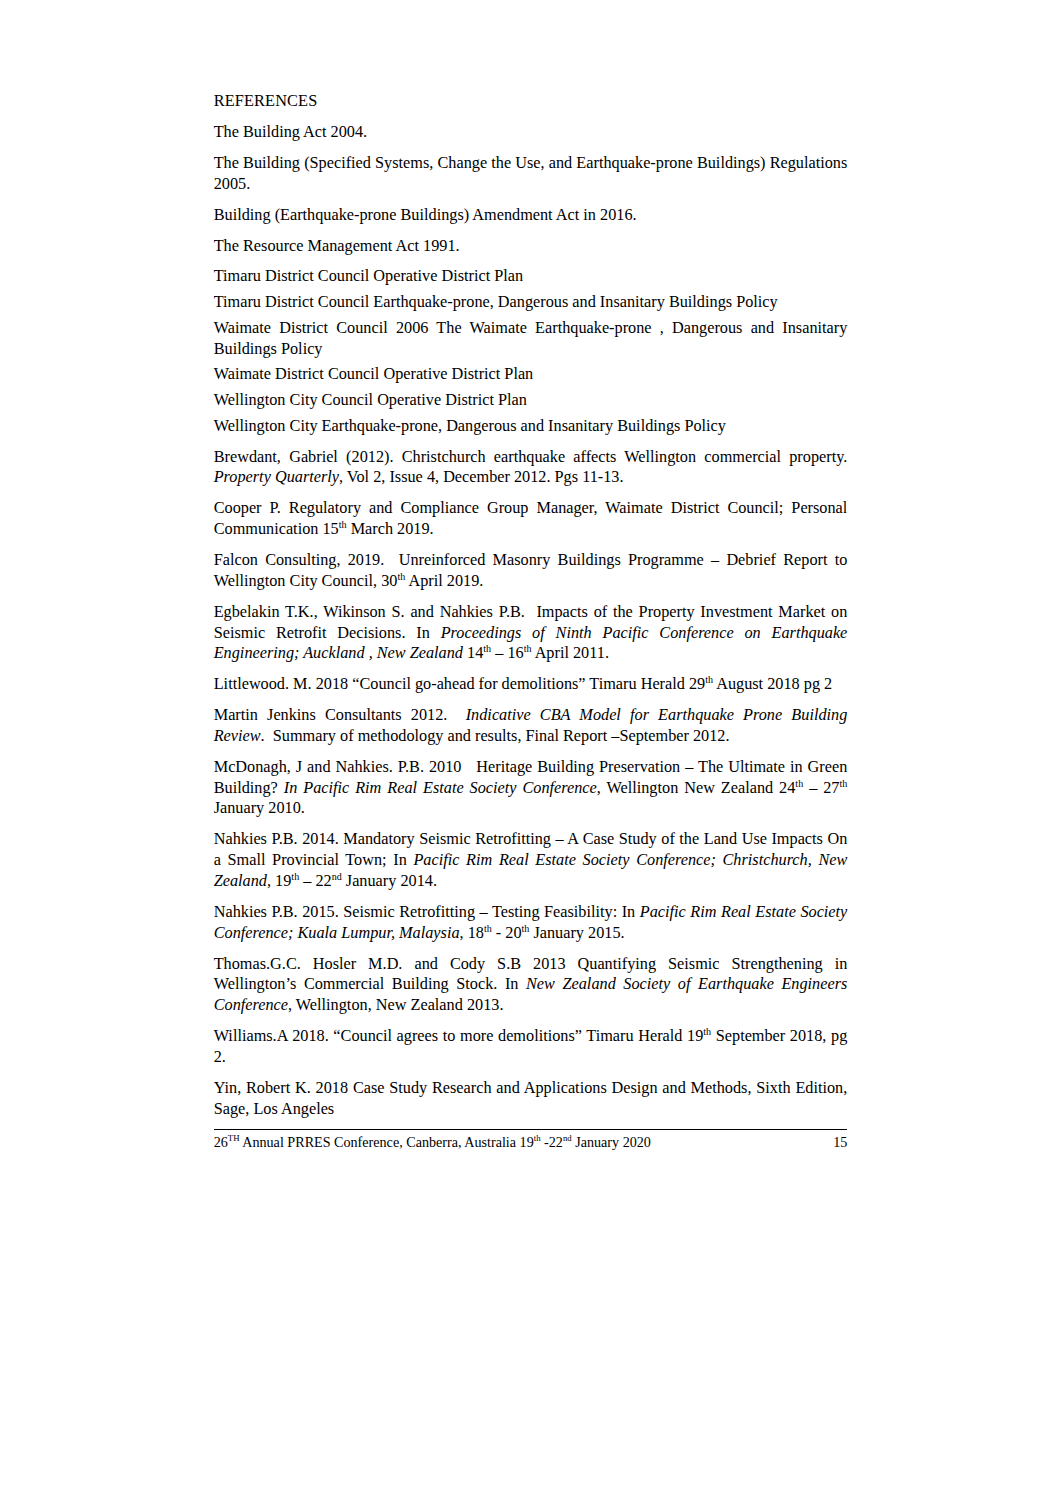REFERENCES
The Building Act 2004.
The Building (Specified Systems, Change the Use, and Earthquake-prone Buildings) Regulations 2005.
Building (Earthquake-prone Buildings) Amendment Act in 2016.
The Resource Management Act 1991.
Timaru District Council Operative District Plan
Timaru District Council Earthquake-prone, Dangerous and Insanitary Buildings Policy
Waimate District Council 2006 The Waimate Earthquake-prone , Dangerous and Insanitary Buildings Policy
Waimate District Council Operative District Plan
Wellington City Council Operative District Plan
Wellington City Earthquake-prone, Dangerous and Insanitary Buildings Policy
Brewdant, Gabriel (2012). Christchurch earthquake affects Wellington commercial property. Property Quarterly, Vol 2, Issue 4, December 2012. Pgs 11-13.
Cooper P. Regulatory and Compliance Group Manager, Waimate District Council; Personal Communication 15th March 2019.
Falcon Consulting, 2019. Unreinforced Masonry Buildings Programme – Debrief Report to Wellington City Council, 30th April 2019.
Egbelakin T.K., Wikinson S. and Nahkies P.B. Impacts of the Property Investment Market on Seismic Retrofit Decisions. In Proceedings of Ninth Pacific Conference on Earthquake Engineering; Auckland , New Zealand 14th – 16th April 2011.
Littlewood. M. 2018 “Council go-ahead for demolitions” Timaru Herald 29th August 2018 pg 2
Martin Jenkins Consultants 2012. Indicative CBA Model for Earthquake Prone Building Review. Summary of methodology and results, Final Report –September 2012.
McDonagh, J and Nahkies. P.B. 2010 Heritage Building Preservation – The Ultimate in Green Building? In Pacific Rim Real Estate Society Conference, Wellington New Zealand 24th – 27th January 2010.
Nahkies P.B. 2014. Mandatory Seismic Retrofitting – A Case Study of the Land Use Impacts On a Small Provincial Town; In Pacific Rim Real Estate Society Conference; Christchurch, New Zealand, 19th – 22nd January 2014.
Nahkies P.B. 2015. Seismic Retrofitting – Testing Feasibility: In Pacific Rim Real Estate Society Conference; Kuala Lumpur, Malaysia, 18th - 20th January 2015.
Thomas.G.C. Hosler M.D. and Cody S.B 2013 Quantifying Seismic Strengthening in Wellington’s Commercial Building Stock. In New Zealand Society of Earthquake Engineers Conference, Wellington, New Zealand 2013.
Williams.A 2018. “Council agrees to more demolitions” Timaru Herald 19th September 2018, pg 2.
Yin, Robert K. 2018 Case Study Research and Applications Design and Methods, Sixth Edition, Sage, Los Angeles
26TH Annual PRRES Conference, Canberra, Australia 19th -22nd January 2020 15